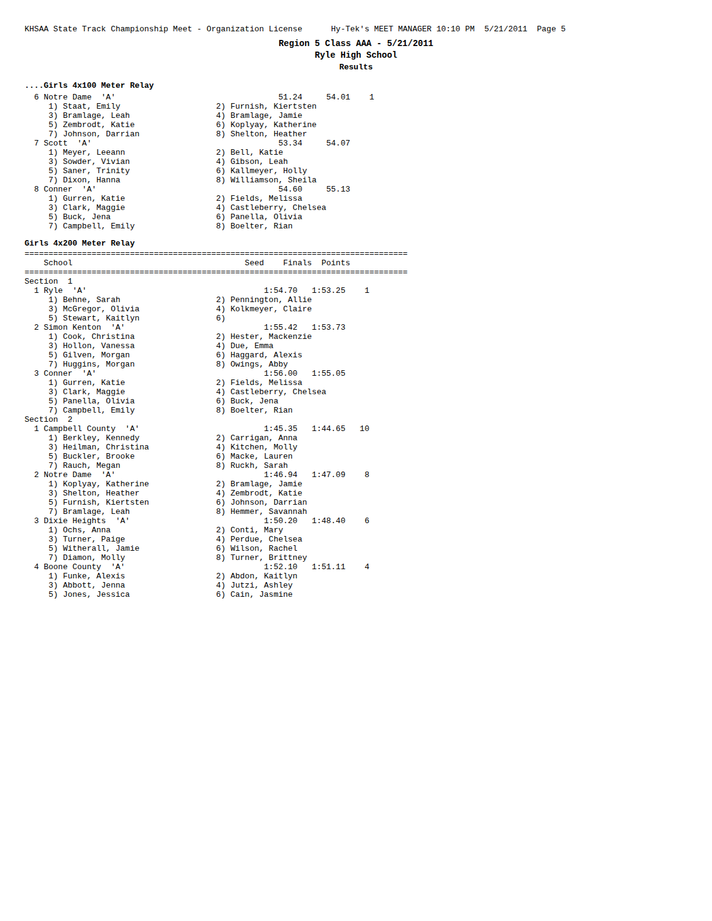KHSAA State Track Championship Meet - Organization License      Hy-Tek's MEET MANAGER 10:10 PM  5/21/2011  Page 5
Region 5 Class AAA - 5/21/2011
Ryle High School
Results
....Girls 4x100 Meter Relay
  6 Notre Dame  'A'                                  51.24     54.01    1
     1) Staat, Emily                    2) Furnish, Kiertsten
     3) Bramlage, Leah                  4) Bramlage, Jamie
     5) Zembrodt, Katie                 6) Koplyay, Katherine
     7) Johnson, Darrian                8) Shelton, Heather
  7 Scott  'A'                                       53.34     54.07
     1) Meyer, Leeann                   2) Bell, Katie
     3) Sowder, Vivian                  4) Gibson, Leah
     5) Saner, Trinity                  6) Kallmeyer, Holly
     7) Dixon, Hanna                    8) Williamson, Sheila
  8 Conner  'A'                                      54.60     55.13
     1) Gurren, Katie                   2) Fields, Melissa
     3) Clark, Maggie                   4) Castleberry, Chelsea
     5) Buck, Jena                      6) Panella, Olivia
     7) Campbell, Emily                 8) Boelter, Rian
Girls 4x200 Meter Relay
================================================================================
    School                                    Seed    Finals  Points
================================================================================
Section  1
  1 Ryle  'A'                                     1:54.70   1:53.25    1
     1) Behne, Sarah                    2) Pennington, Allie
     3) McGregor, Olivia                4) Kolkmeyer, Claire
     5) Stewart, Kaitlyn                6)
  2 Simon Kenton  'A'                             1:55.42   1:53.73
     1) Cook, Christina                 2) Hester, Mackenzie
     3) Hollon, Vanessa                 4) Due, Emma
     5) Gilven, Morgan                  6) Haggard, Alexis
     7) Huggins, Morgan                 8) Owings, Abby
  3 Conner  'A'                                   1:56.00   1:55.05
     1) Gurren, Katie                   2) Fields, Melissa
     3) Clark, Maggie                   4) Castleberry, Chelsea
     5) Panella, Olivia                 6) Buck, Jena
     7) Campbell, Emily                 8) Boelter, Rian
Section  2
  1 Campbell County  'A'                          1:45.35   1:44.65   10
     1) Berkley, Kennedy                2) Carrigan, Anna
     3) Heilman, Christina              4) Kitchen, Molly
     5) Buckler, Brooke                 6) Macke, Lauren
     7) Rauch, Megan                    8) Ruckh, Sarah
  2 Notre Dame  'A'                               1:46.94   1:47.09    8
     1) Koplyay, Katherine              2) Bramlage, Jamie
     3) Shelton, Heather                4) Zembrodt, Katie
     5) Furnish, Kiertsten              6) Johnson, Darrian
     7) Bramlage, Leah                  8) Hemmer, Savannah
  3 Dixie Heights  'A'                            1:50.20   1:48.40    6
     1) Ochs, Anna                      2) Conti, Mary
     3) Turner, Paige                   4) Perdue, Chelsea
     5) Witherall, Jamie                6) Wilson, Rachel
     7) Diamon, Molly                   8) Turner, Brittney
  4 Boone County  'A'                             1:52.10   1:51.11    4
     1) Funke, Alexis                   2) Abdon, Kaitlyn
     3) Abbott, Jenna                   4) Jutzi, Ashley
     5) Jones, Jessica                  6) Cain, Jasmine